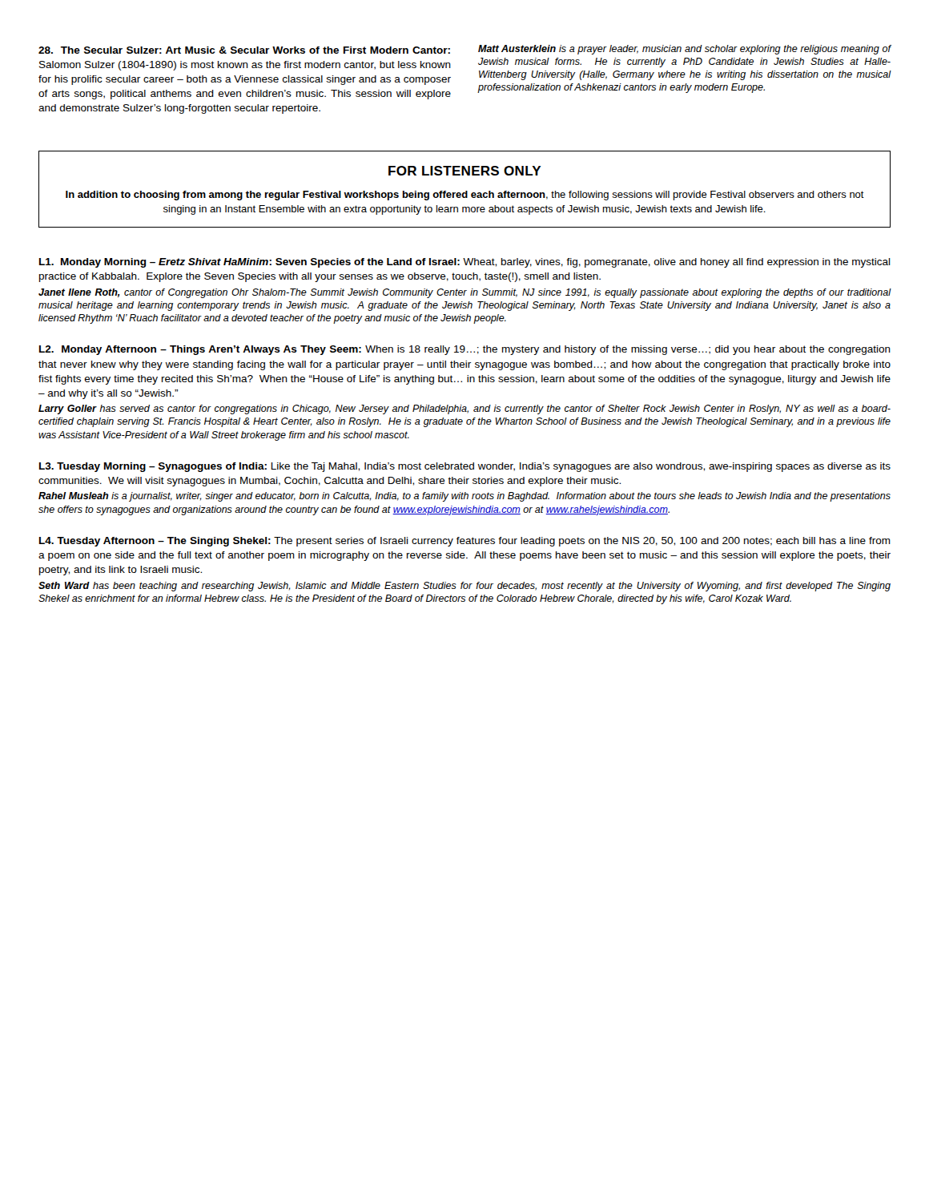28. The Secular Sulzer: Art Music & Secular Works of the First Modern Cantor: Salomon Sulzer (1804-1890) is most known as the first modern cantor, but less known for his prolific secular career – both as a Viennese classical singer and as a composer of arts songs, political anthems and even children’s music. This session will explore and demonstrate Sulzer’s long-forgotten secular repertoire.
Matt Austerklein is a prayer leader, musician and scholar exploring the religious meaning of Jewish musical forms. He is currently a PhD Candidate in Jewish Studies at Halle-Wittenberg University (Halle, Germany where he is writing his dissertation on the musical professionalization of Ashkenazi cantors in early modern Europe.
FOR LISTENERS ONLY
In addition to choosing from among the regular Festival workshops being offered each afternoon, the following sessions will provide Festival observers and others not singing in an Instant Ensemble with an extra opportunity to learn more about aspects of Jewish music, Jewish texts and Jewish life.
L1. Monday Morning – Eretz Shivat HaMinim: Seven Species of the Land of Israel: Wheat, barley, vines, fig, pomegranate, olive and honey all find expression in the mystical practice of Kabbalah. Explore the Seven Species with all your senses as we observe, touch, taste(!), smell and listen.
Janet Ilene Roth, cantor of Congregation Ohr Shalom-The Summit Jewish Community Center in Summit, NJ since 1991, is equally passionate about exploring the depths of our traditional musical heritage and learning contemporary trends in Jewish music. A graduate of the Jewish Theological Seminary, North Texas State University and Indiana University, Janet is also a licensed Rhythm ‘N’ Ruach facilitator and a devoted teacher of the poetry and music of the Jewish people.
L2. Monday Afternoon – Things Aren’t Always As They Seem: When is 18 really 19…; the mystery and history of the missing verse…; did you hear about the congregation that never knew why they were standing facing the wall for a particular prayer – until their synagogue was bombed…; and how about the congregation that practically broke into fist fights every time they recited this Sh’ma? When the “House of Life” is anything but… in this session, learn about some of the oddities of the synagogue, liturgy and Jewish life – and why it’s all so “Jewish.”
Larry Goller has served as cantor for congregations in Chicago, New Jersey and Philadelphia, and is currently the cantor of Shelter Rock Jewish Center in Roslyn, NY as well as a board-certified chaplain serving St. Francis Hospital & Heart Center, also in Roslyn. He is a graduate of the Wharton School of Business and the Jewish Theological Seminary, and in a previous life was Assistant Vice-President of a Wall Street brokerage firm and his school mascot.
L3. Tuesday Morning – Synagogues of India: Like the Taj Mahal, India’s most celebrated wonder, India’s synagogues are also wondrous, awe-inspiring spaces as diverse as its communities. We will visit synagogues in Mumbai, Cochin, Calcutta and Delhi, share their stories and explore their music.
Rahel Musleah is a journalist, writer, singer and educator, born in Calcutta, India, to a family with roots in Baghdad. Information about the tours she leads to Jewish India and the presentations she offers to synagogues and organizations around the country can be found at www.explorejewishindia.com or at www.rahelsjewishindia.com.
L4. Tuesday Afternoon – The Singing Shekel: The present series of Israeli currency features four leading poets on the NIS 20, 50, 100 and 200 notes; each bill has a line from a poem on one side and the full text of another poem in micrography on the reverse side. All these poems have been set to music – and this session will explore the poets, their poetry, and its link to Israeli music.
Seth Ward has been teaching and researching Jewish, Islamic and Middle Eastern Studies for four decades, most recently at the University of Wyoming, and first developed The Singing Shekel as enrichment for an informal Hebrew class. He is the President of the Board of Directors of the Colorado Hebrew Chorale, directed by his wife, Carol Kozak Ward.